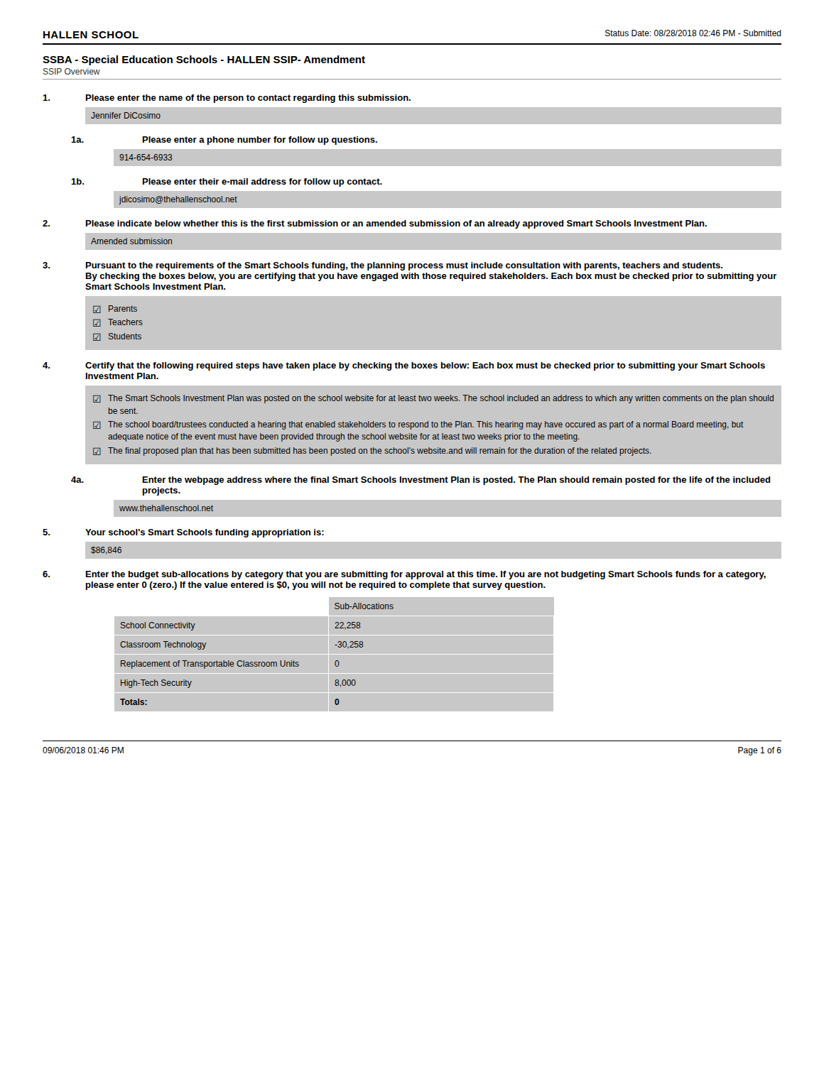HALLEN SCHOOL
Status Date: 08/28/2018 02:46 PM - Submitted
SSBA - Special Education Schools - HALLEN SSIP- Amendment
SSIP Overview
1.
Please enter the name of the person to contact regarding this submission.
Jennifer DiCosimo
1a.
Please enter a phone number for follow up questions.
914-654-6933
1b.
Please enter their e-mail address for follow up contact.
jdicosimo@thehallenschool.net
2.
Please indicate below whether this is the first submission or an amended submission of an already approved Smart Schools Investment Plan.
Amended submission
3.
Pursuant to the requirements of the Smart Schools funding, the planning process must include consultation with parents, teachers and students.
By checking the boxes below, you are certifying that you have engaged with those required stakeholders. Each box must be checked prior to submitting your Smart Schools Investment Plan.
Parents
Teachers
Students
4.
Certify that the following required steps have taken place by checking the boxes below: Each box must be checked prior to submitting your Smart Schools Investment Plan.
The Smart Schools Investment Plan was posted on the school website for at least two weeks. The school included an address to which any written comments on the plan should be sent.
The school board/trustees conducted a hearing that enabled stakeholders to respond to the Plan. This hearing may have occured as part of a normal Board meeting, but adequate notice of the event must have been provided through the school website for at least two weeks prior to the meeting.
The final proposed plan that has been submitted has been posted on the school's website.and will remain for the duration of the related projects.
4a.
Enter the webpage address where the final Smart Schools Investment Plan is posted. The Plan should remain posted for the life of the included projects.
www.thehallenschool.net
5.
Your school's Smart Schools funding appropriation is:
$86,846
6.
Enter the budget sub-allocations by category that you are submitting for approval at this time. If you are not budgeting Smart Schools funds for a category, please enter 0 (zero.) If the value entered is $0, you will not be required to complete that survey question.
| | Sub-Allocations |
| --- | --- |
| School Connectivity | 22,258 |
| Classroom Technology | -30,258 |
| Replacement of Transportable Classroom Units | 0 |
| High-Tech Security | 8,000 |
| Totals: | 0 |
09/06/2018 01:46 PM
Page 1 of 6